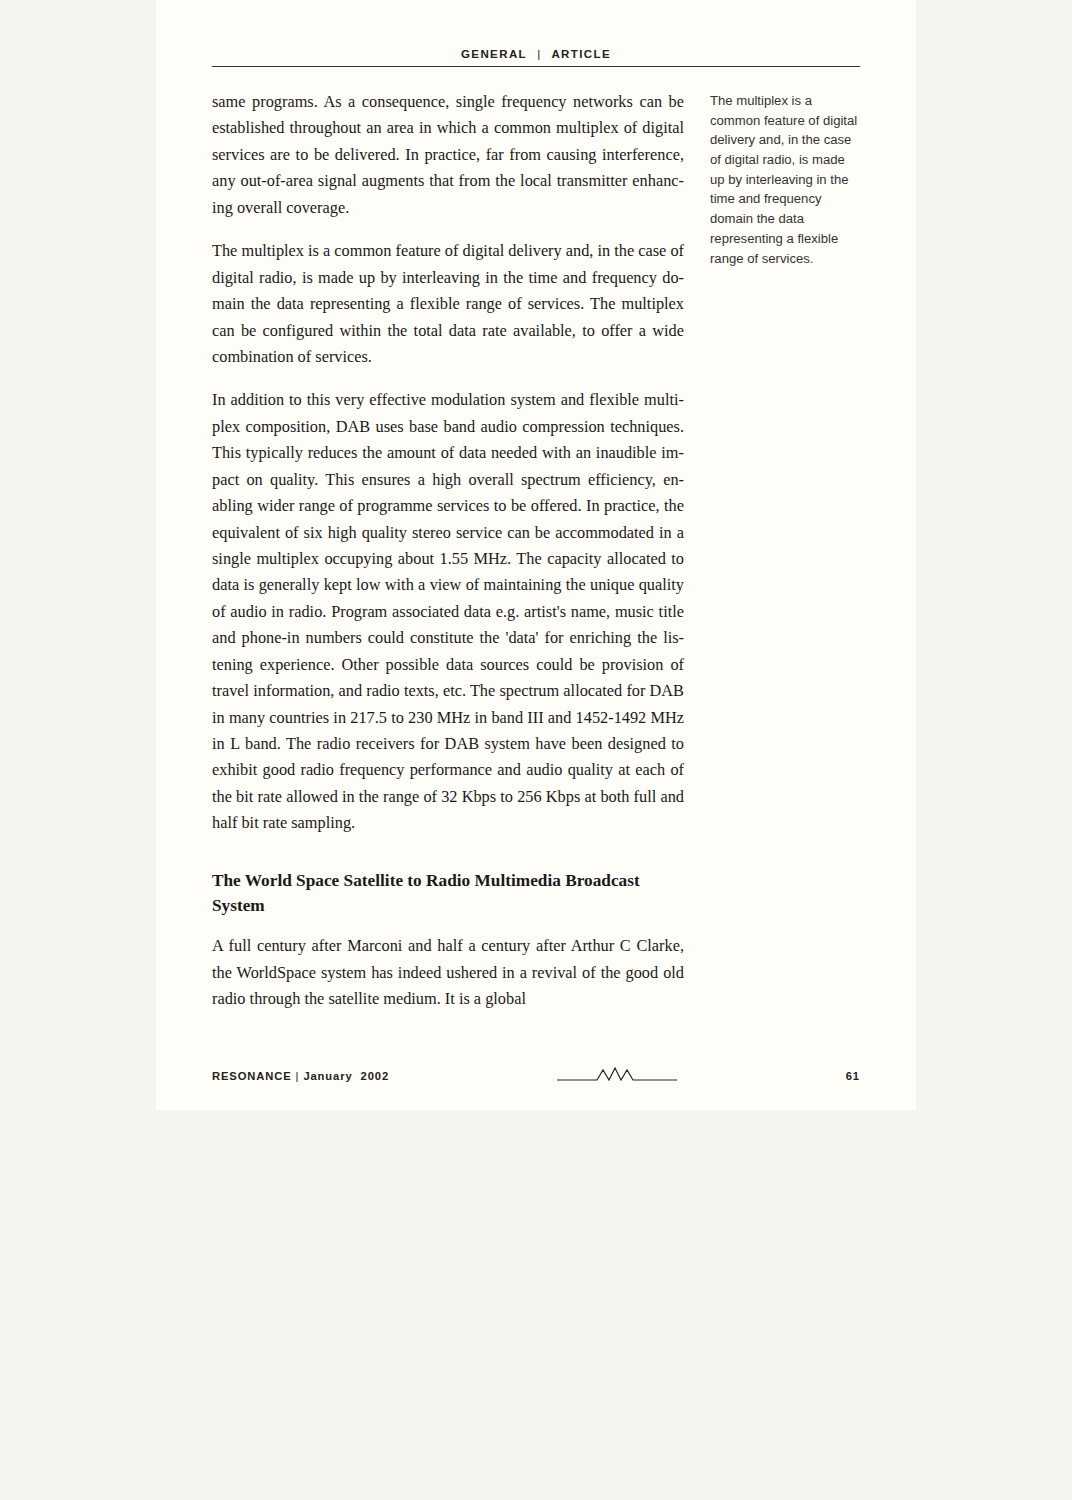GENERAL | ARTICLE
same programs. As a consequence, single frequency networks can be established throughout an area in which a common multiplex of digital services are to be delivered. In practice, far from causing interference, any out-of-area signal augments that from the local transmitter enhancing overall coverage.
The multiplex is a common feature of digital delivery and, in the case of digital radio, is made up by interleaving in the time and frequency domain the data representing a flexible range of services. The multiplex can be configured within the total data rate available, to offer a wide combination of services.
In addition to this very effective modulation system and flexible multiplex composition, DAB uses base band audio compression techniques. This typically reduces the amount of data needed with an inaudible impact on quality. This ensures a high overall spectrum efficiency, enabling wider range of programme services to be offered. In practice, the equivalent of six high quality stereo service can be accommodated in a single multiplex occupying about 1.55 MHz. The capacity allocated to data is generally kept low with a view of maintaining the unique quality of audio in radio. Program associated data e.g. artist's name, music title and phone-in numbers could constitute the 'data' for enriching the listening experience. Other possible data sources could be provision of travel information, and radio texts, etc. The spectrum allocated for DAB in many countries in 217.5 to 230 MHz in band III and 1452-1492 MHz in L band. The radio receivers for DAB system have been designed to exhibit good radio frequency performance and audio quality at each of the bit rate allowed in the range of 32 Kbps to 256 Kbps at both full and half bit rate sampling.
The World Space Satellite to Radio Multimedia Broadcast System
A full century after Marconi and half a century after Arthur C Clarke, the WorldSpace system has indeed ushered in a revival of the good old radio through the satellite medium. It is a global
The multiplex is a common feature of digital delivery and, in the case of digital radio, is made up by interleaving in the time and frequency domain the data representing a flexible range of services.
RESONANCE | January 2002
61